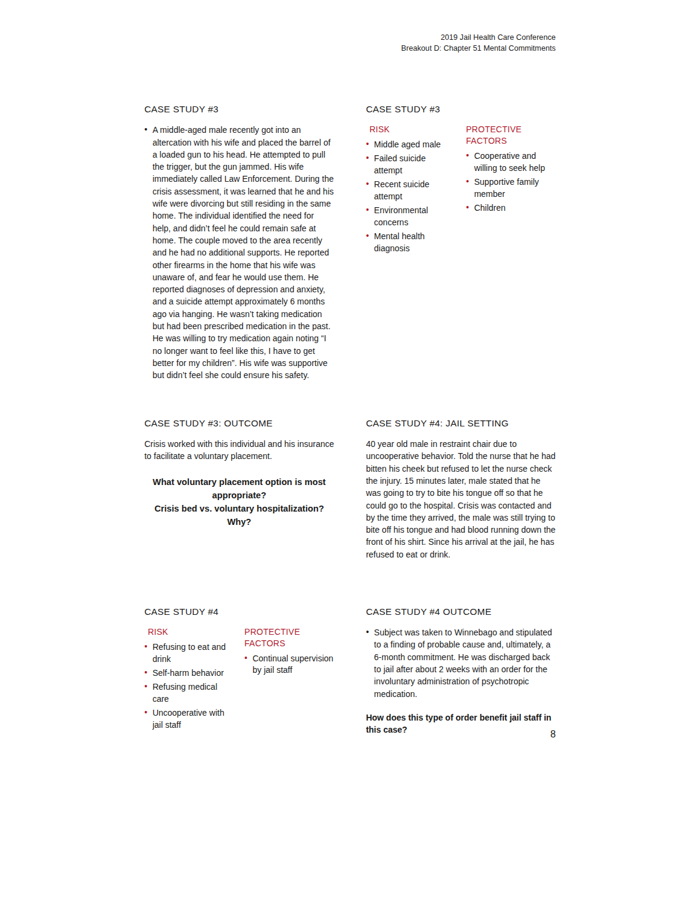2019 Jail Health Care Conference
Breakout D: Chapter 51 Mental Commitments
Case Study #3
A middle-aged male recently got into an altercation with his wife and placed the barrel of a loaded gun to his head. He attempted to pull the trigger, but the gun jammed. His wife immediately called Law Enforcement. During the crisis assessment, it was learned that he and his wife were divorcing but still residing in the same home. The individual identified the need for help, and didn’t feel he could remain safe at home. The couple moved to the area recently and he had no additional supports. He reported other firearms in the home that his wife was unaware of, and fear he would use them. He reported diagnoses of depression and anxiety, and a suicide attempt approximately 6 months ago via hanging. He wasn’t taking medication but had been prescribed medication in the past. He was willing to try medication again noting “I no longer want to feel like this, I have to get better for my children”. His wife was supportive but didn’t feel she could ensure his safety.
Case Study #3
Risk
Middle aged male
Failed suicide attempt
Recent suicide attempt
Environmental concerns
Mental health diagnosis
Protective Factors
Cooperative and willing to seek help
Supportive family member
Children
Case Study #3: Outcome
Crisis worked with this individual and his insurance to facilitate a voluntary placement.
What voluntary placement option is most appropriate?
Crisis bed vs. voluntary hospitalization?
Why?
Case Study #4: Jail Setting
40 year old male in restraint chair due to uncooperative behavior. Told the nurse that he had bitten his cheek but refused to let the nurse check the injury. 15 minutes later, male stated that he was going to try to bite his tongue off so that he could go to the hospital. Crisis was contacted and by the time they arrived, the male was still trying to bite off his tongue and had blood running down the front of his shirt. Since his arrival at the jail, he has refused to eat or drink.
Case Study #4
Risk
Refusing to eat and drink
Self-harm behavior
Refusing medical care
Uncooperative with jail staff
Protective Factors
Continual supervision by jail staff
Case Study #4 Outcome
Subject was taken to Winnebago and stipulated to a finding of probable cause and, ultimately, a 6-month commitment. He was discharged back to jail after about 2 weeks with an order for the involuntary administration of psychotropic medication.
How does this type of order benefit jail staff in this case?
8